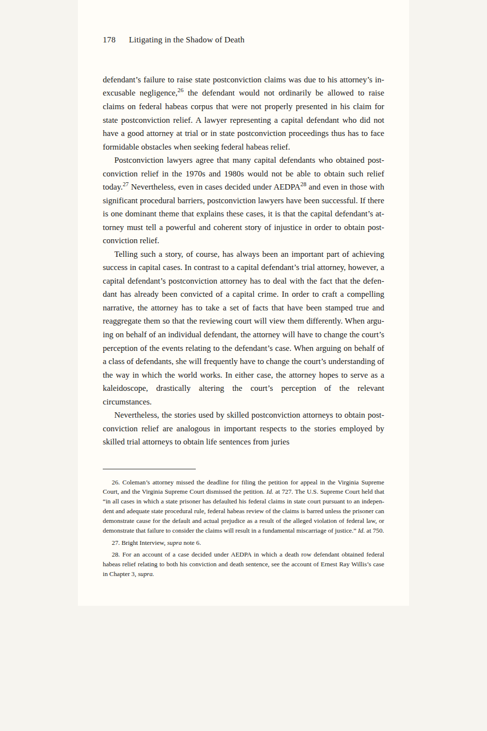178 Litigating in the Shadow of Death
defendant’s failure to raise state postconviction claims was due to his attorney’s inexcusable negligence,26 the defendant would not ordinarily be allowed to raise claims on federal habeas corpus that were not properly presented in his claim for state postconviction relief. A lawyer representing a capital defendant who did not have a good attorney at trial or in state postconviction proceedings thus has to face formidable obstacles when seeking federal habeas relief.
Postconviction lawyers agree that many capital defendants who obtained postconviction relief in the 1970s and 1980s would not be able to obtain such relief today.27 Nevertheless, even in cases decided under AEDPA28 and even in those with significant procedural barriers, postconviction lawyers have been successful. If there is one dominant theme that explains these cases, it is that the capital defendant’s attorney must tell a powerful and coherent story of injustice in order to obtain postconviction relief.
Telling such a story, of course, has always been an important part of achieving success in capital cases. In contrast to a capital defendant’s trial attorney, however, a capital defendant’s postconviction attorney has to deal with the fact that the defendant has already been convicted of a capital crime. In order to craft a compelling narrative, the attorney has to take a set of facts that have been stamped true and reaggregate them so that the reviewing court will view them differently. When arguing on behalf of an individual defendant, the attorney will have to change the court’s perception of the events relating to the defendant’s case. When arguing on behalf of a class of defendants, she will frequently have to change the court’s understanding of the way in which the world works. In either case, the attorney hopes to serve as a kaleidoscope, drastically altering the court’s perception of the relevant circumstances.
Nevertheless, the stories used by skilled postconviction attorneys to obtain postconviction relief are analogous in important respects to the stories employed by skilled trial attorneys to obtain life sentences from juries
26. Coleman’s attorney missed the deadline for filing the petition for appeal in the Virginia Supreme Court, and the Virginia Supreme Court dismissed the petition. Id. at 727. The U.S. Supreme Court held that “in all cases in which a state prisoner has defaulted his federal claims in state court pursuant to an independent and adequate state procedural rule, federal habeas review of the claims is barred unless the prisoner can demonstrate cause for the default and actual prejudice as a result of the alleged violation of federal law, or demonstrate that failure to consider the claims will result in a fundamental miscarriage of justice.” Id. at 750.
27. Bright Interview, supra note 6.
28. For an account of a case decided under AEDPA in which a death row defendant obtained federal habeas relief relating to both his conviction and death sentence, see the account of Ernest Ray Willis’s case in Chapter 3, supra.